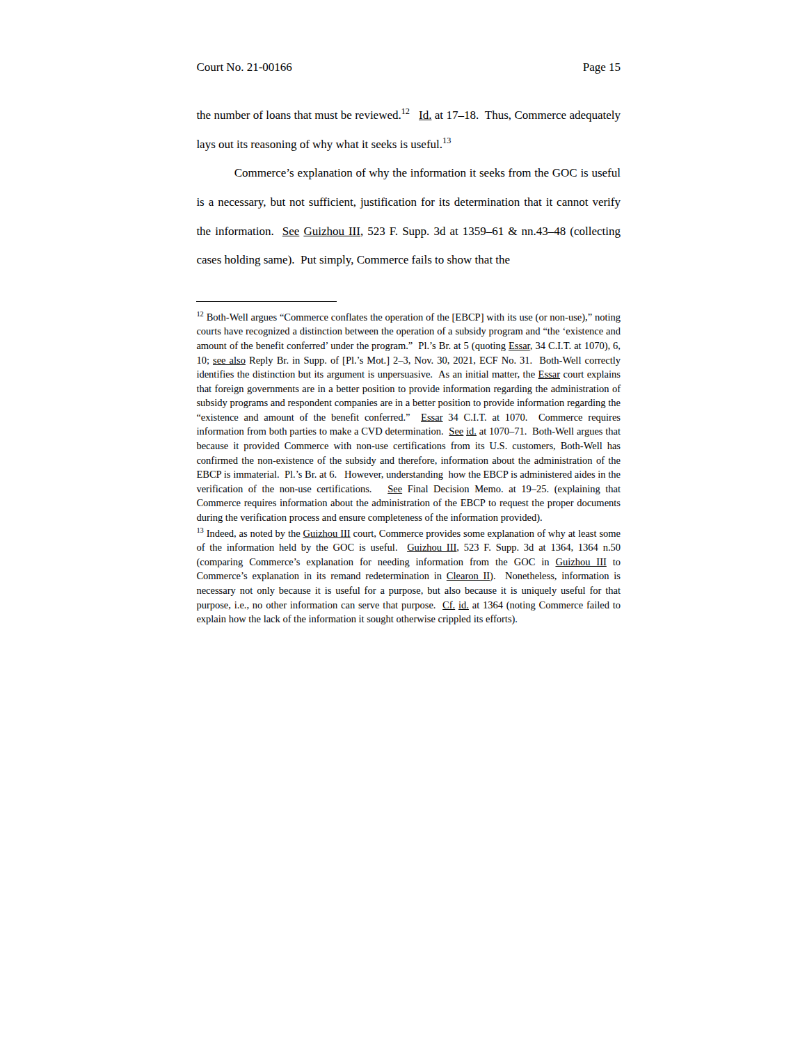Court No. 21-00166 Page 15
the number of loans that must be reviewed.12 Id. at 17–18. Thus, Commerce adequately lays out its reasoning of why what it seeks is useful.13
Commerce’s explanation of why the information it seeks from the GOC is useful is a necessary, but not sufficient, justification for its determination that it cannot verify the information. See Guizhou III, 523 F. Supp. 3d at 1359–61 & nn.43–48 (collecting cases holding same). Put simply, Commerce fails to show that the
12 Both-Well argues “Commerce conflates the operation of the [EBCP] with its use (or non-use),” noting courts have recognized a distinction between the operation of a subsidy program and “the ‘existence and amount of the benefit conferred’ under the program.” Pl.’s Br. at 5 (quoting Essar, 34 C.I.T. at 1070), 6, 10; see also Reply Br. in Supp. of [Pl.’s Mot.] 2–3, Nov. 30, 2021, ECF No. 31. Both-Well correctly identifies the distinction but its argument is unpersuasive. As an initial matter, the Essar court explains that foreign governments are in a better position to provide information regarding the administration of subsidy programs and respondent companies are in a better position to provide information regarding the “existence and amount of the benefit conferred.” Essar 34 C.I.T. at 1070. Commerce requires information from both parties to make a CVD determination. See id. at 1070–71. Both-Well argues that because it provided Commerce with non-use certifications from its U.S. customers, Both-Well has confirmed the non-existence of the subsidy and therefore, information about the administration of the EBCP is immaterial. Pl.’s Br. at 6. However, understanding how the EBCP is administered aides in the verification of the non-use certifications. See Final Decision Memo. at 19–25. (explaining that Commerce requires information about the administration of the EBCP to request the proper documents during the verification process and ensure completeness of the information provided).
13 Indeed, as noted by the Guizhou III court, Commerce provides some explanation of why at least some of the information held by the GOC is useful. Guizhou III, 523 F. Supp. 3d at 1364, 1364 n.50 (comparing Commerce’s explanation for needing information from the GOC in Guizhou III to Commerce’s explanation in its remand redetermination in Clearon II). Nonetheless, information is necessary not only because it is useful for a purpose, but also because it is uniquely useful for that purpose, i.e., no other information can serve that purpose. Cf. id. at 1364 (noting Commerce failed to explain how the lack of the information it sought otherwise crippled its efforts).